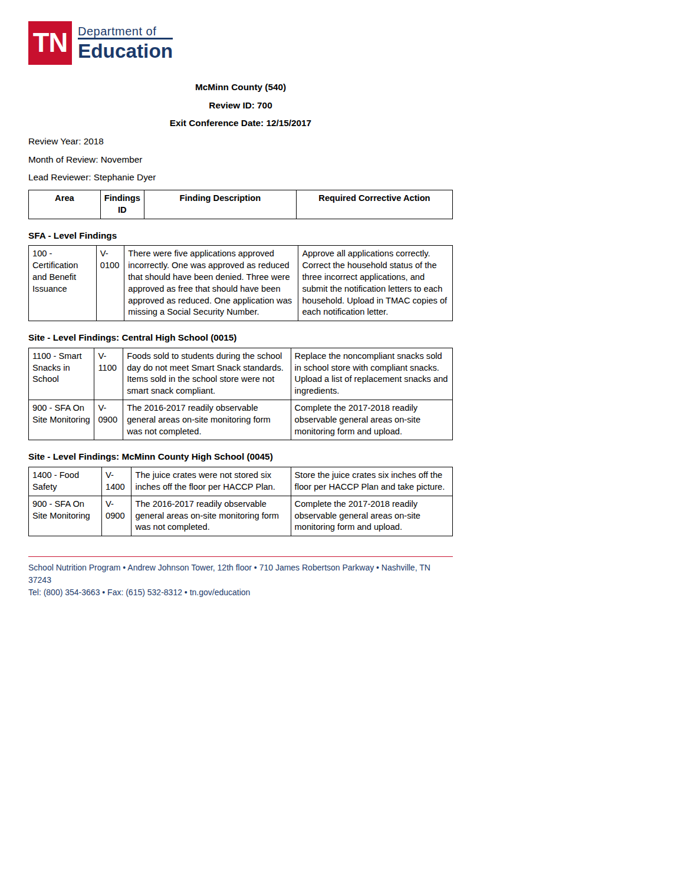TN Department of Education
McMinn County (540)
Review ID: 700
Exit Conference Date: 12/15/2017
Review Year: 2018
Month of Review: November
Lead Reviewer: Stephanie Dyer
| Area | Findings ID | Finding Description | Required Corrective Action |
| --- | --- | --- | --- |
SFA - Level Findings
| 100 - Certification and Benefit Issuance | V-0100 | There were five applications approved incorrectly. One was approved as reduced that should have been denied. Three were approved as free that should have been approved as reduced. One application was missing a Social Security Number. | Approve all applications correctly. Correct the household status of the three incorrect applications, and submit the notification letters to each household. Upload in TMAC copies of each notification letter. |
Site - Level Findings: Central High School (0015)
| 1100 - Smart Snacks in School | V-1100 | Foods sold to students during the school day do not meet Smart Snack standards. Items sold in the school store were not smart snack compliant. | Replace the noncompliant snacks sold in school store with compliant snacks. Upload a list of replacement snacks and ingredients. |
| 900 - SFA On Site Monitoring | V-0900 | The 2016-2017 readily observable general areas on-site monitoring form was not completed. | Complete the 2017-2018 readily observable general areas on-site monitoring form and upload. |
Site - Level Findings: McMinn County High School (0045)
| 1400 - Food Safety | V-1400 | The juice crates were not stored six inches off the floor per HACCP Plan. | Store the juice crates six inches off the floor per HACCP Plan and take picture. |
| 900 - SFA On Site Monitoring | V-0900 | The 2016-2017 readily observable general areas on-site monitoring form was not completed. | Complete the 2017-2018 readily observable general areas on-site monitoring form and upload. |
School Nutrition Program • Andrew Johnson Tower, 12th floor • 710 James Robertson Parkway • Nashville, TN 37243
Tel: (800) 354-3663 • Fax: (615) 532-8312 • tn.gov/education